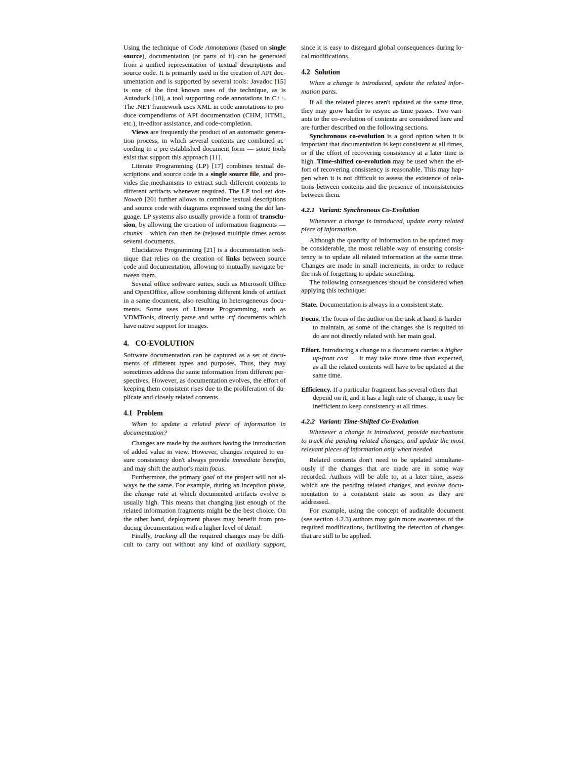Using the technique of Code Annotations (based on single source), documentation (or parts of it) can be generated from a unified representation of textual descriptions and source code. It is primarily used in the creation of API documentation and is supported by several tools: Javadoc [15] is one of the first known uses of the technique, as is Autoduck [10], a tool supporting code annotations in C++. The .NET framework uses XML in code annotations to produce compendiums of API documentation (CHM, HTML, etc.), in-editor assistance, and code-completion.
Views are frequently the product of an automatic generation process, in which several contents are combined according to a pre-established document form — some tools exist that support this approach [11].
Literate Programming (LP) [17] combines textual descriptions and source code in a single source file, and provides the mechanisms to extract such different contents to different artifacts whenever required. The LP tool set dot-Noweb [20] further allows to combine textual descriptions and source code with diagrams expressed using the dot language. LP systems also usually provide a form of transclusion, by allowing the creation of information fragments — chunks – which can then be (re)used multiple times across several documents.
Elucidative Programming [21] is a documentation technique that relies on the creation of links between source code and documentation, allowing to mutually navigate between them.
Several office software suites, such as Microsoft Office and OpenOffice, allow combining different kinds of artifact in a same document, also resulting in heterogeneous documents. Some uses of Literate Programming, such as VDMTools, directly parse and write .rtf documents which have native support for images.
4. CO-EVOLUTION
Software documentation can be captured as a set of documents of different types and purposes. Thus, they may sometimes address the same information from different perspectives. However, as documentation evolves, the effort of keeping them consistent rises due to the proliferation of duplicate and closely related contents.
4.1 Problem
When to update a related piece of information in documentation?
Changes are made by the authors having the introduction of added value in view. However, changes required to ensure consistency don't always provide immediate benefits, and may shift the author's main focus.
Furthermore, the primary goal of the project will not always be the same. For example, during an inception phase, the change rate at which documented artifacts evolve is usually high. This means that changing just enough of the related information fragments might be the best choice. On the other hand, deployment phases may benefit from producing documentation with a higher level of detail.
Finally, tracking all the required changes may be difficult to carry out without any kind of auxiliary support, since it is easy to disregard global consequences during local modifications.
4.2 Solution
When a change is introduced, update the related information parts.
If all the related pieces aren't updated at the same time, they may grow harder to resync as time passes. Two variants to the co-evolution of contents are considered here and are further described on the following sections.
Synchronous co-evolution is a good option when it is important that documentation is kept consistent at all times, or if the effort of recovering consistency at a later time is high. Time-shifted co-evolution may be used when the effort of recovering consistency is reasonable. This may happen when it is not difficult to assess the existence of relations between contents and the presence of inconsistencies between them.
4.2.1 Variant: Synchronous Co-Evolution
Whenever a change is introduced, update every related piece of information.
Although the quantity of information to be updated may be considerable, the most reliable way of ensuring consistency is to update all related information at the same time. Changes are made in small increments, in order to reduce the risk of forgetting to update something.
The following consequences should be considered when applying this technique:
State. Documentation is always in a consistent state.
Focus. The focus of the author on the task at hand is harder
to maintain, as some of the changes she is required to do are not directly related with her main goal.
Effort. Introducing a change to a document carries a higher
up-front cost — it may take more time than expected, as all the related contents will have to be updated at the same time.
Efficiency. If a particular fragment has several others that
depend on it, and it has a high rate of change, it may be inefficient to keep consistency at all times.
4.2.2 Variant: Time-Shifted Co-Evolution
Whenever a change is introduced, provide mechanisms to track the pending related changes, and update the most relevant pieces of information only when needed.
Related contents don't need to be updated simultaneously if the changes that are made are in some way recorded. Authors will be able to, at a later time, assess which are the pending related changes, and evolve documentation to a consistent state as soon as they are addressed.
For example, using the concept of auditable document (see section 4.2.3) authors may gain more awareness of the required modifications, facilitating the detection of changes that are still to be applied.